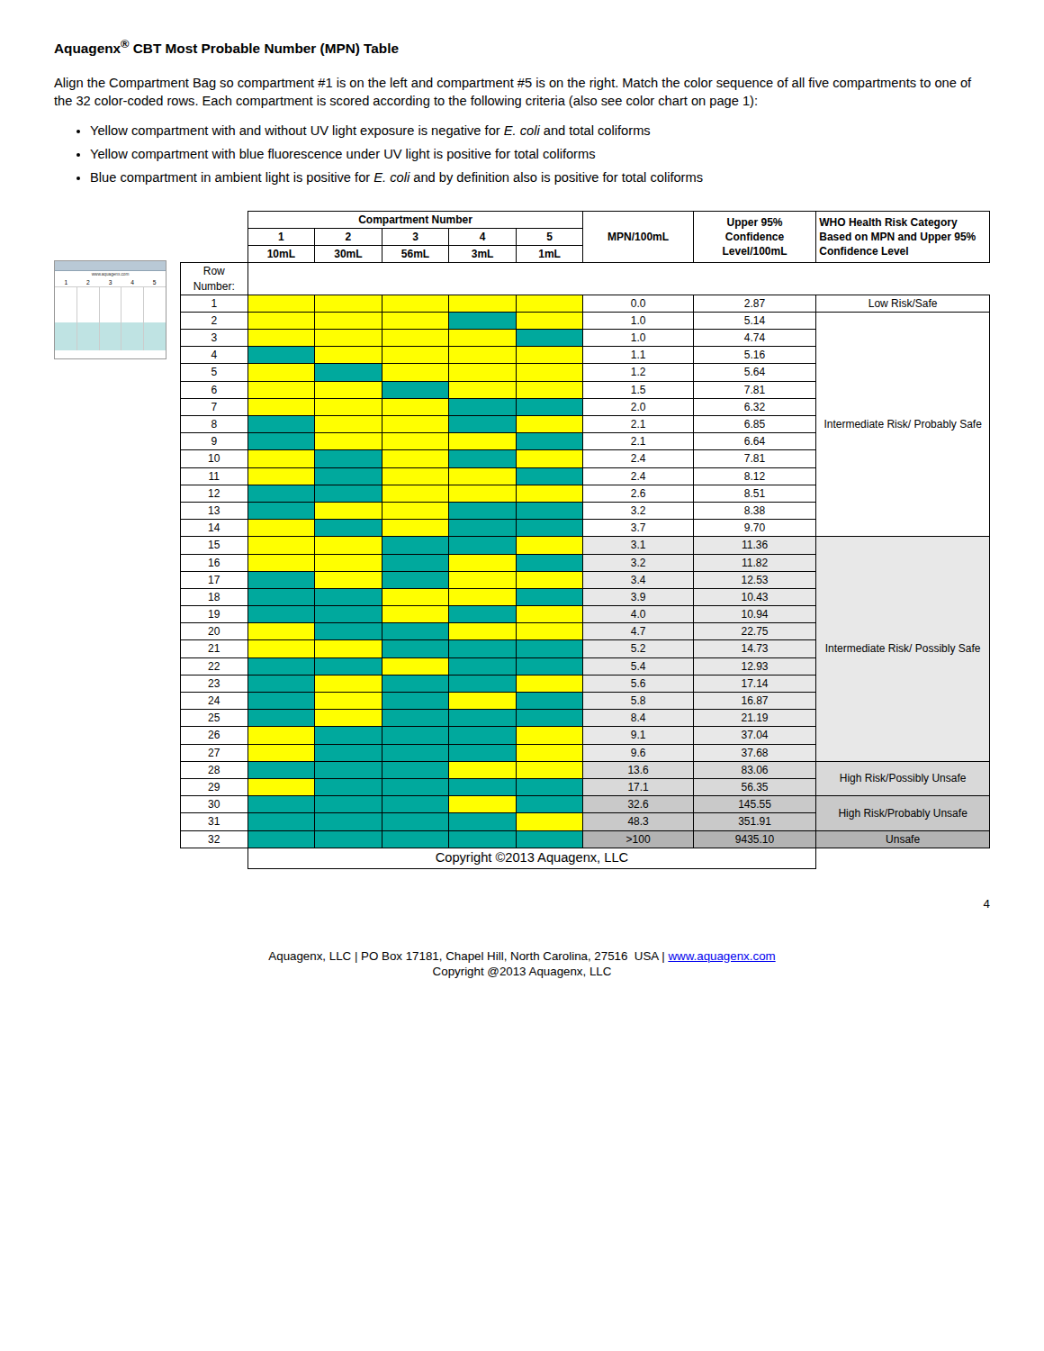Aquagenx® CBT Most Probable Number (MPN) Table
Align the Compartment Bag so compartment #1 is on the left and compartment #5 is on the right. Match the color sequence of all five compartments to one of the 32 color-coded rows. Each compartment is scored according to the following criteria (also see color chart on page 1):
Yellow compartment with and without UV light exposure is negative for E. coli and total coliforms
Yellow compartment with blue fluorescence under UV light is positive for total coliforms
Blue compartment in ambient light is positive for E. coli and by definition also is positive for total coliforms
www.aquagenx.com
12345
| | Compartment Number | MPN/100mL | Upper 95% Confidence Level/100mL | WHO Health Risk Category Based on MPN and Upper 95% Confidence Level |
| --- | --- | --- | --- | --- |
| 1 | 2 | 3 | 4 | 5 |
| 10mL | 30mL | 56mL | 3mL | 1mL |
| Row Number: | | | | |
| 1 | | | | | | 0.0 | 2.87 | Low Risk/Safe |
| 2 | | | | | | 1.0 | 5.14 | Intermediate Risk/ Probably Safe |
| 3 | | | | | | 1.0 | 4.74 |
| 4 | | | | | | 1.1 | 5.16 |
| 5 | | | | | | 1.2 | 5.64 |
| 6 | | | | | | 1.5 | 7.81 |
| 7 | | | | | | 2.0 | 6.32 |
| 8 | | | | | | 2.1 | 6.85 |
| 9 | | | | | | 2.1 | 6.64 |
| 10 | | | | | | 2.4 | 7.81 |
| 11 | | | | | | 2.4 | 8.12 |
| 12 | | | | | | 2.6 | 8.51 |
| 13 | | | | | | 3.2 | 8.38 |
| 14 | | | | | | 3.7 | 9.70 |
| 15 | | | | | | 3.1 | 11.36 | Intermediate Risk/ Possibly Safe |
| 16 | | | | | | 3.2 | 11.82 |
| 17 | | | | | | 3.4 | 12.53 |
| 18 | | | | | | 3.9 | 10.43 |
| 19 | | | | | | 4.0 | 10.94 |
| 20 | | | | | | 4.7 | 22.75 |
| 21 | | | | | | 5.2 | 14.73 |
| 22 | | | | | | 5.4 | 12.93 |
| 23 | | | | | | 5.6 | 17.14 |
| 24 | | | | | | 5.8 | 16.87 |
| 25 | | | | | | 8.4 | 21.19 |
| 26 | | | | | | 9.1 | 37.04 |
| 27 | | | | | | 9.6 | 37.68 |
| 28 | | | | | | 13.6 | 83.06 | High Risk/Possibly Unsafe |
| 29 | | | | | | 17.1 | 56.35 |
| 30 | | | | | | 32.6 | 145.55 | High Risk/Probably Unsafe |
| 31 | | | | | | 48.3 | 351.91 |
| 32 | | | | | | >100 | 9435.10 | Unsafe |
| | Copyright ©2013 Aquagenx, LLC | |
4
Aquagenx, LLC | PO Box 17181, Chapel Hill, North Carolina, 27516 USA | www.aquagenx.com
Copyright @2013 Aquagenx, LLC